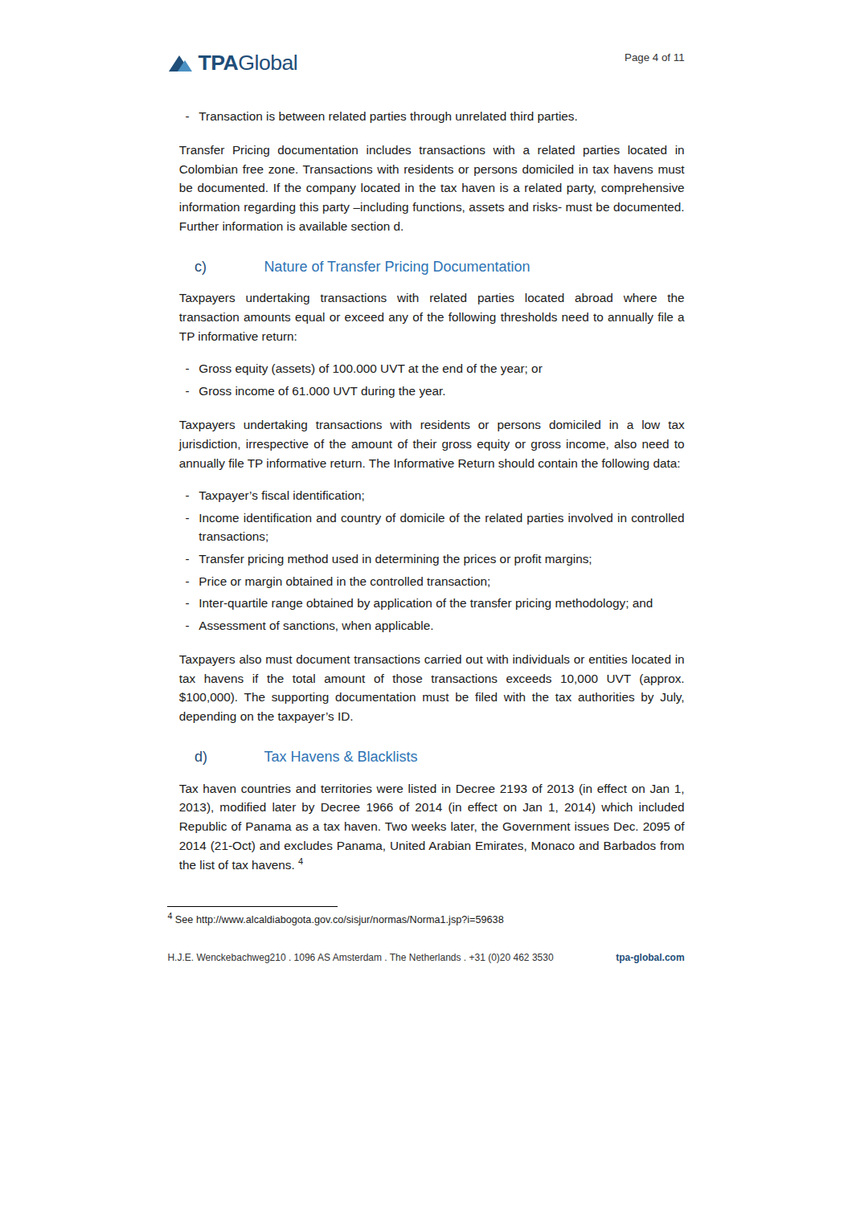TPA Global
Page 4 of 11
Transaction is between related parties through unrelated third parties.
Transfer Pricing documentation includes transactions with a related parties located in Colombian free zone. Transactions with residents or persons domiciled in tax havens must be documented. If the company located in the tax haven is a related party, comprehensive information regarding this party –including functions, assets and risks- must be documented. Further information is available section d.
c) Nature of Transfer Pricing Documentation
Taxpayers undertaking transactions with related parties located abroad where the transaction amounts equal or exceed any of the following thresholds need to annually file a TP informative return:
Gross equity (assets) of 100.000 UVT at the end of the year; or
Gross income of 61.000 UVT during the year.
Taxpayers undertaking transactions with residents or persons domiciled in a low tax jurisdiction, irrespective of the amount of their gross equity or gross income, also need to annually file TP informative return. The Informative Return should contain the following data:
Taxpayer’s fiscal identification;
Income identification and country of domicile of the related parties involved in controlled transactions;
Transfer pricing method used in determining the prices or profit margins;
Price or margin obtained in the controlled transaction;
Inter-quartile range obtained by application of the transfer pricing methodology; and
Assessment of sanctions, when applicable.
Taxpayers also must document transactions carried out with individuals or entities located in tax havens if the total amount of those transactions exceeds 10,000 UVT (approx. $100,000). The supporting documentation must be filed with the tax authorities by July, depending on the taxpayer’s ID.
d) Tax Havens & Blacklists
Tax haven countries and territories were listed in Decree 2193 of 2013 (in effect on Jan 1, 2013), modified later by Decree 1966 of 2014 (in effect on Jan 1, 2014) which included Republic of Panama as a tax haven. Two weeks later, the Government issues Dec. 2095 of 2014 (21-Oct) and excludes Panama, United Arabian Emirates, Monaco and Barbados from the list of tax havens. 4
4 See http://www.alcaldiabogota.gov.co/sisjur/normas/Norma1.jsp?i=59638
H.J.E. Wenckebachweg210 . 1096 AS Amsterdam . The Netherlands . +31 (0)20 462 3530 tpa-global.com